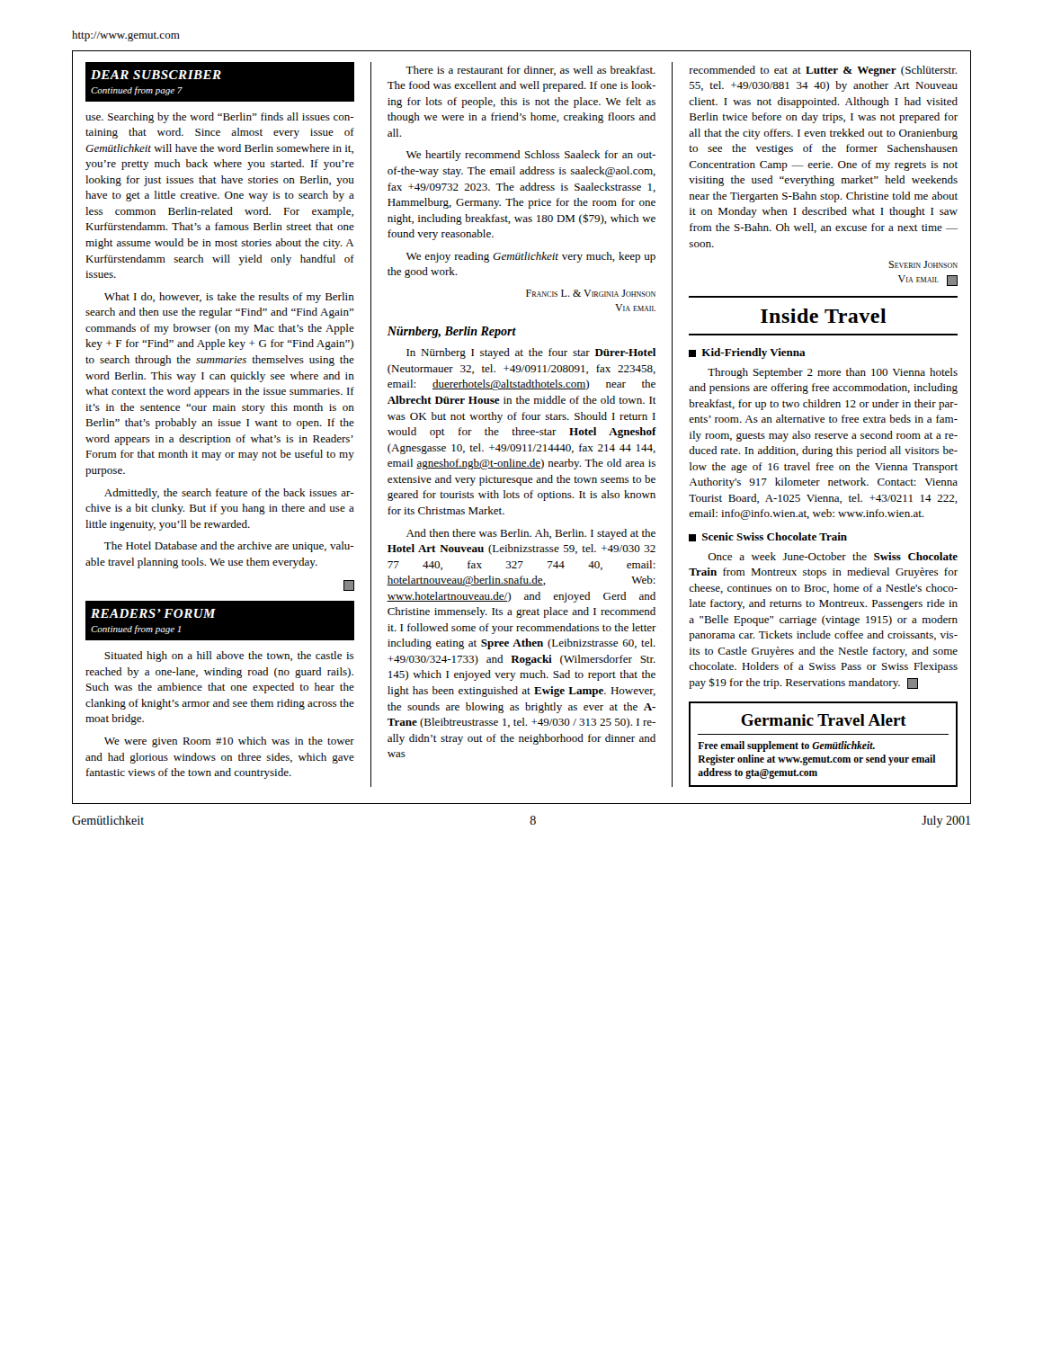http://www.gemut.com
DEAR SUBSCRIBER Continued from page 7
use. Searching by the word “Berlin” finds all issues containing that word. Since almost every issue of Gemütlichkeit will have the word Berlin somewhere in it, you’re pretty much back where you started. If you’re looking for just issues that have stories on Berlin, you have to get a little creative. One way is to search by a less common Berlin-related word. For example, Kurfürstendamm. That’s a famous Berlin street that one might assume would be in most stories about the city. A Kurfürstendamm search will yield only handful of issues.
What I do, however, is take the results of my Berlin search and then use the regular “Find” and “Find Again” commands of my browser (on my Mac that’s the Apple key + F for “Find” and Apple key + G for “Find Again”) to search through the summaries themselves using the word Berlin. This way I can quickly see where and in what context the word appears in the issue summaries. If it’s in the sentence “our main story this month is on Berlin” that’s probably an issue I want to open. If the word appears in a description of what’s is in Readers’ Forum for that month it may or may not be useful to my purpose.
Admittedly, the search feature of the back issues archive is a bit clunky. But if you hang in there and use a little ingenuity, you’ll be rewarded.
The Hotel Database and the archive are unique, valuable travel planning tools. We use them everyday.
READERS’ FORUM Continued from page 1
Situated high on a hill above the town, the castle is reached by a one-lane, winding road (no guard rails). Such was the ambience that one expected to hear the clanking of knight’s armor and see them riding across the moat bridge.
We were given Room #10 which was in the tower and had glorious windows on three sides, which gave fantastic views of the town and countryside.
There is a restaurant for dinner, as well as breakfast. The food was excellent and well prepared. If one is looking for lots of people, this is not the place. We felt as though we were in a friend’s home, creaking floors and all.
We heartily recommend Schloss Saaleck for an out-of-the-way stay. The email address is saaleck@aol.com, fax +49/09732 2023. The address is Saaleckstrasse 1, Hammelburg, Germany. The price for the room for one night, including breakfast, was 180 DM ($79), which we found very reasonable.
We enjoy reading Gemütlichkeit very much, keep up the good work.
Francis L. & Virginia Johnson
Via email
Nürnberg, Berlin Report
In Nürnberg I stayed at the four star Dürer-Hotel (Neutormauer 32, tel. +49/0911/208091, fax 223458, email: duererhotels@altstadthotels.com) near the Albrecht Dürer House in the middle of the old town. It was OK but not worthy of four stars. Should I return I would opt for the three-star Hotel Agneshof (Agnesgasse 10, tel. +49/0911/214440, fax 214 44 144, email agneshof.ngb@t-online.de) nearby. The old area is extensive and very picturesque and the town seems to be geared for tourists with lots of options. It is also known for its Christmas Market.
And then there was Berlin. Ah, Berlin. I stayed at the Hotel Art Nouveau (Leibnizstrasse 59, tel. +49/030 32 77 440, fax 327 744 40, email: hotelartnouveau@berlin.snafu.de, Web: www.hotelartnouveau.de/) and enjoyed Gerd and Christine immensely. Its a great place and I recommend it. I followed some of your recommendations to the letter including eating at Spree Athen (Leibnizstrasse 60, tel. +49/030/324-1733) and Rogacki (Wilmersdorfer Str. 145) which I enjoyed very much. Sad to report that the light has been extinguished at Ewige Lampe. However, the sounds are blowing as brightly as ever at the A-Trane (Bleibtreustrasse 1, tel. +49/030 / 313 25 50). I really didn’t stray out of the neighborhood for dinner and was
recommended to eat at Lutter & Wegner (Schlüterstr. 55, tel. +49/030/881 34 40) by another Art Nouveau client. I was not disappointed. Although I had visited Berlin twice before on day trips, I was not prepared for all that the city offers. I even trekked out to Oranienburg to see the vestiges of the former Sachenshausen Concentration Camp — eerie. One of my regrets is not visiting the used “everything market” held weekends near the Tiergarten S-Bahn stop. Christine told me about it on Monday when I described what I thought I saw from the S-Bahn. Oh well, an excuse for a next time — soon.
Severin Johnson
Via email
Inside Travel
Kid-Friendly Vienna
Through September 2 more than 100 Vienna hotels and pensions are offering free accommodation, including breakfast, for up to two children 12 or under in their parents’ room. As an alternative to free extra beds in a family room, guests may also reserve a second room at a reduced rate. In addition, during this period all visitors below the age of 16 travel free on the Vienna Transport Authority's 917 kilometer network. Contact: Vienna Tourist Board, A-1025 Vienna, tel. +43/0211 14 222, email: info@info.wien.at, web: www.info.wien.at.
Scenic Swiss Chocolate Train
Once a week June-October the Swiss Chocolate Train from Montreux stops in medieval Gruyères for cheese, continues on to Broc, home of a Nestle's chocolate factory, and returns to Montreux. Passengers ride in a "Belle Epoque" carriage (vintage 1915) or a modern panorama car. Tickets include coffee and croissants, visits to Castle Gruyères and the Nestle factory, and some chocolate. Holders of a Swiss Pass or Swiss Flexipass pay $19 for the trip. Reservations mandatory.
Germanic Travel Alert
Free email supplement to Gemütlichkeit.
Register online at www.gemut.com or send your email address to gta@gemut.com
Gemütlichkeit 8 July 2001